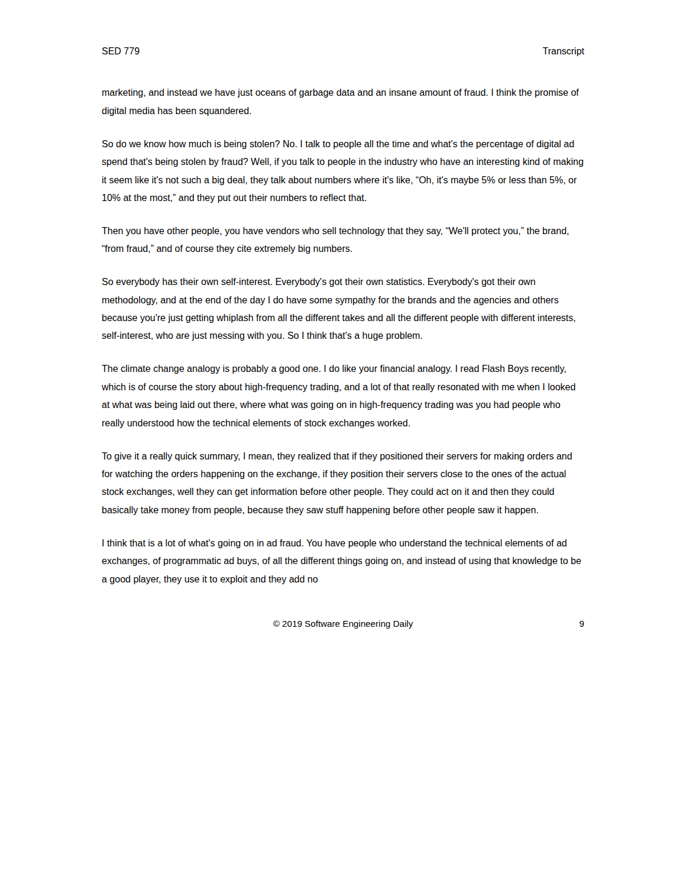SED 779 Transcript
marketing, and instead we have just oceans of garbage data and an insane amount of fraud. I think the promise of digital media has been squandered.
So do we know how much is being stolen? No. I talk to people all the time and what's the percentage of digital ad spend that's being stolen by fraud? Well, if you talk to people in the industry who have an interesting kind of making it seem like it's not such a big deal, they talk about numbers where it's like, “Oh, it's maybe 5% or less than 5%, or 10% at the most,” and they put out their numbers to reflect that.
Then you have other people, you have vendors who sell technology that they say, “We'll protect you,” the brand, “from fraud,” and of course they cite extremely big numbers.
So everybody has their own self-interest. Everybody's got their own statistics. Everybody's got their own methodology, and at the end of the day I do have some sympathy for the brands and the agencies and others because you're just getting whiplash from all the different takes and all the different people with different interests, self-interest, who are just messing with you. So I think that's a huge problem.
The climate change analogy is probably a good one. I do like your financial analogy. I read Flash Boys recently, which is of course the story about high-frequency trading, and a lot of that really resonated with me when I looked at what was being laid out there, where what was going on in high-frequency trading was you had people who really understood how the technical elements of stock exchanges worked.
To give it a really quick summary, I mean, they realized that if they positioned their servers for making orders and for watching the orders happening on the exchange, if they position their servers close to the ones of the actual stock exchanges, well they can get information before other people. They could act on it and then they could basically take money from people, because they saw stuff happening before other people saw it happen.
I think that is a lot of what's going on in ad fraud. You have people who understand the technical elements of ad exchanges, of programmatic ad buys, of all the different things going on, and instead of using that knowledge to be a good player, they use it to exploit and they add no
© 2019 Software Engineering Daily 9